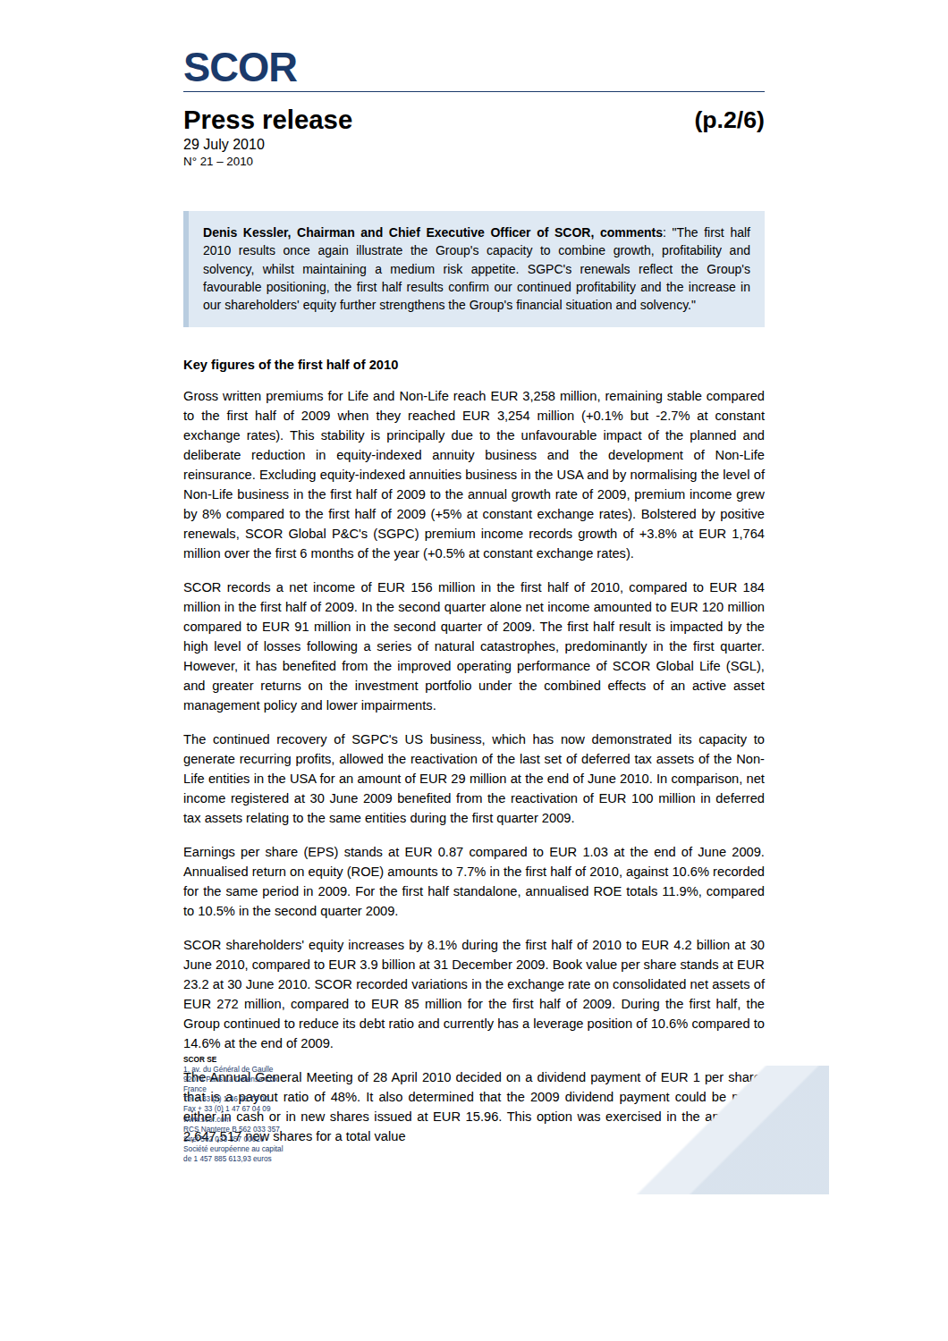SCOR
Press release
29 July 2010
N° 21 – 2010
(p.2/6)
Denis Kessler, Chairman and Chief Executive Officer of SCOR, comments: "The first half 2010 results once again illustrate the Group's capacity to combine growth, profitability and solvency, whilst maintaining a medium risk appetite. SGPC's renewals reflect the Group's favourable positioning, the first half results confirm our continued profitability and the increase in our shareholders' equity further strengthens the Group's financial situation and solvency."
Key figures of the first half of 2010
Gross written premiums for Life and Non-Life reach EUR 3,258 million, remaining stable compared to the first half of 2009 when they reached EUR 3,254 million (+0.1% but -2.7% at constant exchange rates). This stability is principally due to the unfavourable impact of the planned and deliberate reduction in equity-indexed annuity business and the development of Non-Life reinsurance. Excluding equity-indexed annuities business in the USA and by normalising the level of Non-Life business in the first half of 2009 to the annual growth rate of 2009, premium income grew by 8% compared to the first half of 2009 (+5% at constant exchange rates). Bolstered by positive renewals, SCOR Global P&C's (SGPC) premium income records growth of +3.8% at EUR 1,764 million over the first 6 months of the year (+0.5% at constant exchange rates).
SCOR records a net income of EUR 156 million in the first half of 2010, compared to EUR 184 million in the first half of 2009. In the second quarter alone net income amounted to EUR 120 million compared to EUR 91 million in the second quarter of 2009. The first half result is impacted by the high level of losses following a series of natural catastrophes, predominantly in the first quarter. However, it has benefited from the improved operating performance of SCOR Global Life (SGL), and greater returns on the investment portfolio under the combined effects of an active asset management policy and lower impairments.
The continued recovery of SGPC's US business, which has now demonstrated its capacity to generate recurring profits, allowed the reactivation of the last set of deferred tax assets of the Non-Life entities in the USA for an amount of EUR 29 million at the end of June 2010. In comparison, net income registered at 30 June 2009 benefited from the reactivation of EUR 100 million in deferred tax assets relating to the same entities during the first quarter 2009.
Earnings per share (EPS) stands at EUR 0.87 compared to EUR 1.03 at the end of June 2009. Annualised return on equity (ROE) amounts to 7.7% in the first half of 2010, against 10.6% recorded for the same period in 2009. For the first half standalone, annualised ROE totals 11.9%, compared to 10.5% in the second quarter 2009.
SCOR shareholders' equity increases by 8.1% during the first half of 2010 to EUR 4.2 billion at 30 June 2010, compared to EUR 3.9 billion at 31 December 2009. Book value per share stands at EUR 23.2 at 30 June 2010. SCOR recorded variations in the exchange rate on consolidated net assets of EUR 272 million, compared to EUR 85 million for the first half of 2009. During the first half, the Group continued to reduce its debt ratio and currently has a leverage position of 10.6% compared to 14.6% at the end of 2009.
The Annual General Meeting of 28 April 2010 decided on a dividend payment of EUR 1 per share, that is a payout ratio of 48%. It also determined that the 2009 dividend payment could be made either in cash or in new shares issued at EUR 15.96. This option was exercised in the amount of 2,647,517 new shares for a total value
SCOR SE
1, av. du Général de Gaulle
92074 Paris La Défense Cdx
France
Tél + 33 (0) 1 46 98 70 00
Fax + 33 (0) 1 47 67 04 09
www.scor.com
RCS Nanterre B 562 033 357
Siret 562 033 357 00020
Société européenne au capital
de 1 457 885 613,93 euros